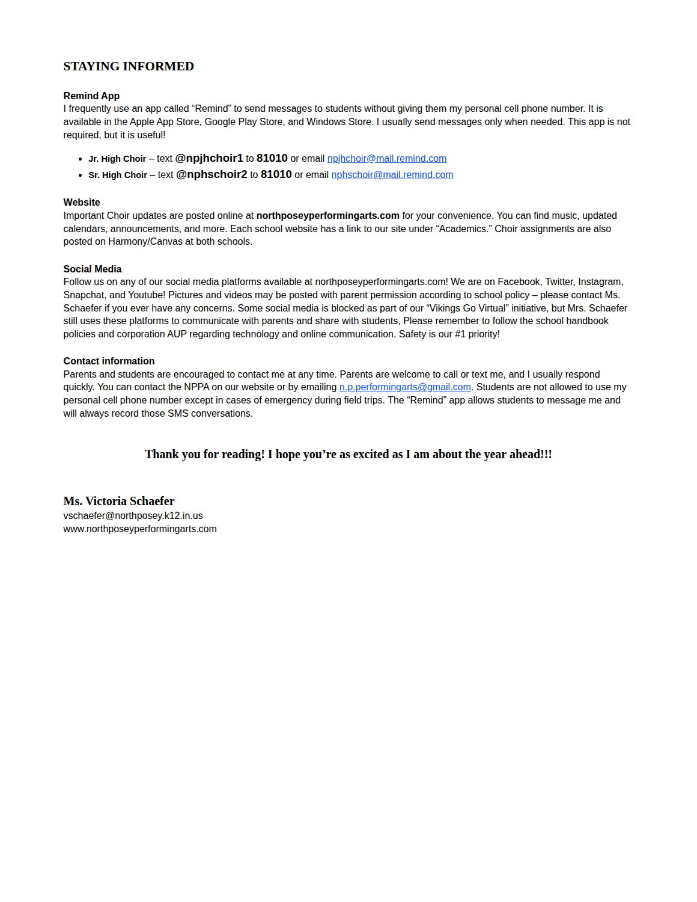STAYING INFORMED
Remind App
I frequently use an app called “Remind” to send messages to students without giving them my personal cell phone number. It is available in the Apple App Store, Google Play Store, and Windows Store. I usually send messages only when needed. This app is not required, but it is useful!
Jr. High Choir – text @npjhchoir1 to 81010 or email npjhchoir@mail.remind.com
Sr. High Choir – text @nphschoir2 to 81010 or email nphschoir@mail.remind.com
Website
Important Choir updates are posted online at northposeyperformingarts.com for your convenience. You can find music, updated calendars, announcements, and more. Each school website has a link to our site under “Academics.” Choir assignments are also posted on Harmony/Canvas at both schools.
Social Media
Follow us on any of our social media platforms available at northposeyperformingarts.com! We are on Facebook, Twitter, Instagram, Snapchat, and Youtube! Pictures and videos may be posted with parent permission according to school policy – please contact Ms. Schaefer if you ever have any concerns. Some social media is blocked as part of our “Vikings Go Virtual” initiative, but Mrs. Schaefer still uses these platforms to communicate with parents and share with students, Please remember to follow the school handbook policies and corporation AUP regarding technology and online communication. Safety is our #1 priority!
Contact information
Parents and students are encouraged to contact me at any time. Parents are welcome to call or text me, and I usually respond quickly. You can contact the NPPA on our website or by emailing n.p.performingarts@gmail.com. Students are not allowed to use my personal cell phone number except in cases of emergency during field trips. The “Remind” app allows students to message me and will always record those SMS conversations.
Thank you for reading! I hope you’re as excited as I am about the year ahead!!!
Ms. Victoria Schaefer
vschaefer@northposey.k12.in.us
www.northposeyperformingarts.com